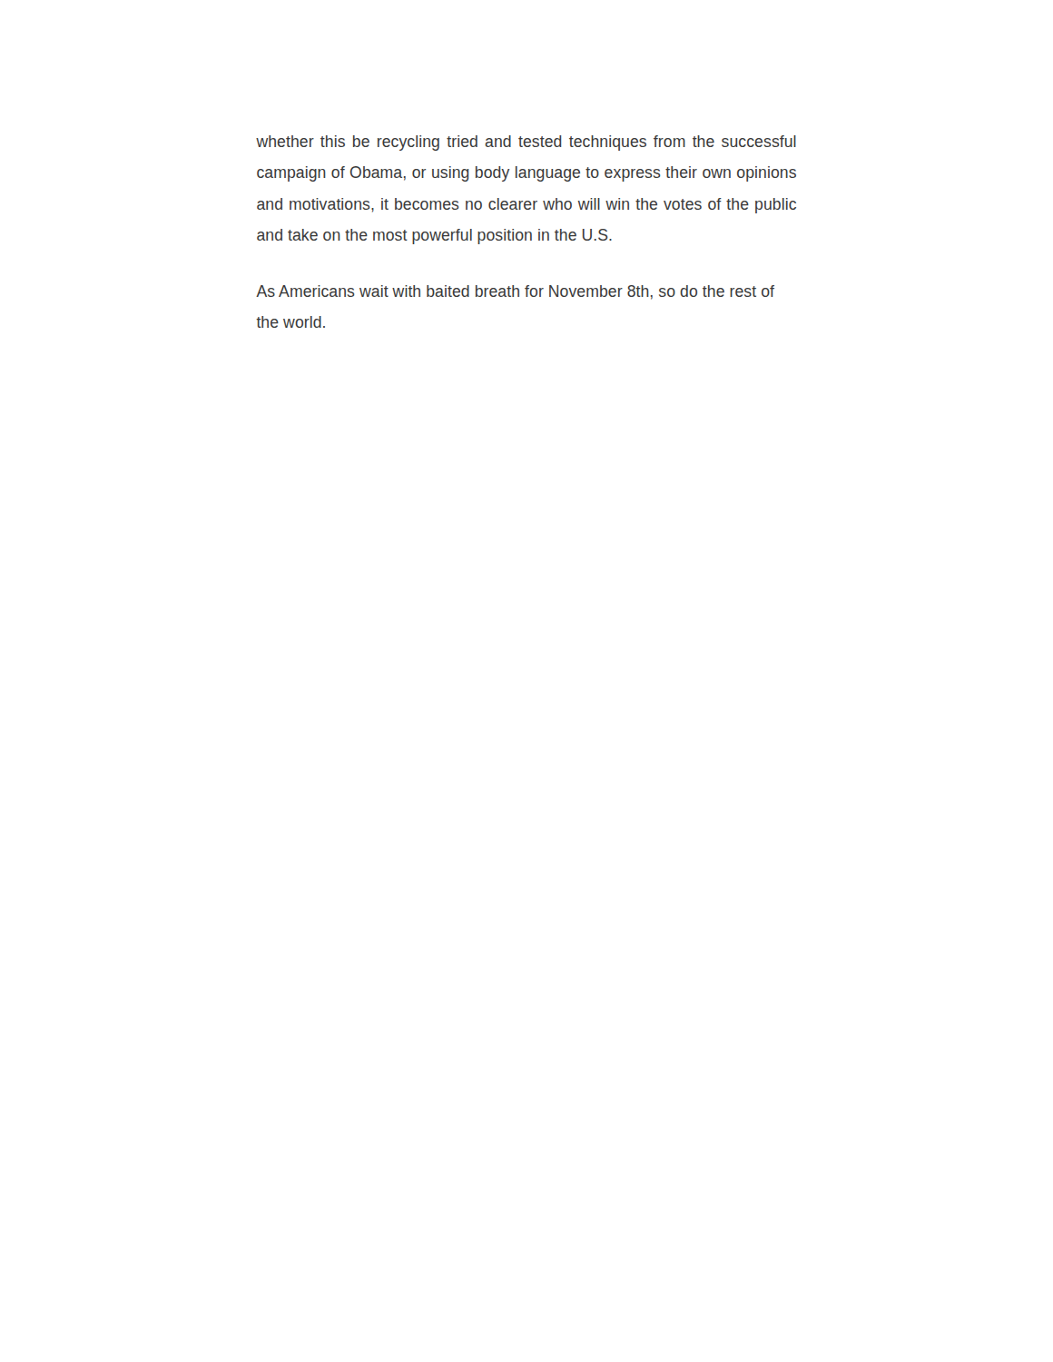whether this be recycling tried and tested techniques from the successful campaign of Obama, or using body language to express their own opinions and motivations, it becomes no clearer who will win the votes of the public and take on the most powerful position in the U.S.
As Americans wait with baited breath for November 8th, so do the rest of the world.